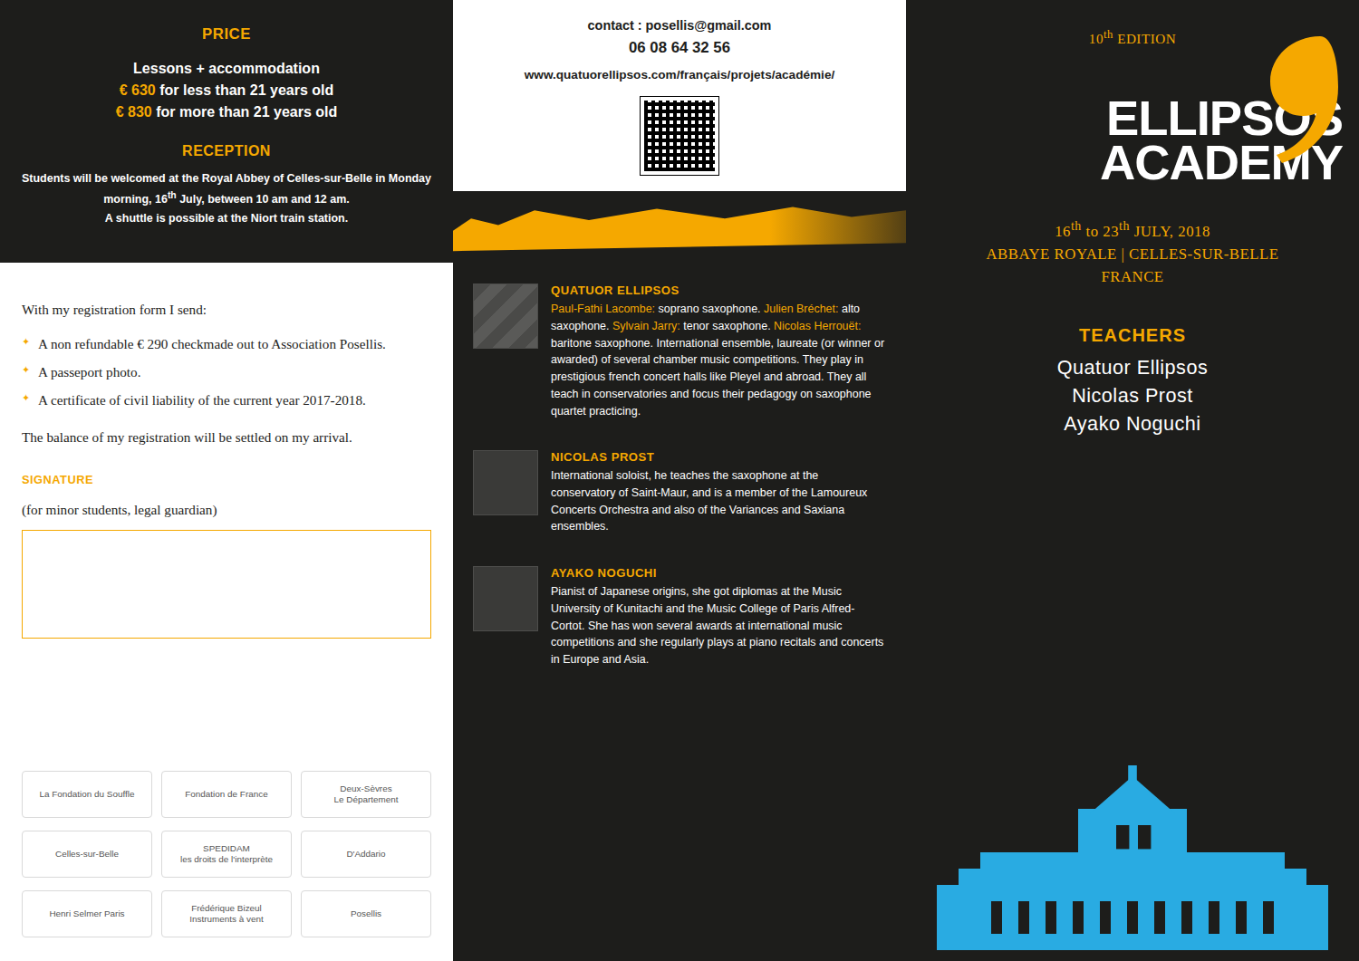Price
Lessons + accommodation
€ 630 for less than 21 years old
€ 830 for more than 21 years old
Reception
Students will be welcomed at the Royal Abbey of Celles-sur-Belle in Monday morning, 16th July, between 10 am and 12 am.
A shuttle is possible at the Niort train station.
With my registration form I send:
A non refundable € 290 checkmade out to Association Posellis.
A passeport photo.
A certificate of civil liability of the current year 2017-2018.
The balance of my registration will be settled on my arrival.
Signature
(for minor students, legal guardian)
La Fondation du Souffle
Fondation de France
Deux-Sèvres
Le Département
Celles-sur-Belle
SPEDIDAM
les droits de l'interprète
D'Addario
Henri Selmer Paris
Frédérique Bizeul
Instruments à vent
Posellis
contact : posellis@gmail.com
06 08 64 32 56 www.quatuorellipsos.com/français/projets/académie/
Quatuor Ellipsos
Paul-Fathi Lacombe: soprano saxophone. Julien Bréchet: alto saxophone. Sylvain Jarry: tenor saxophone. Nicolas Herrouët: baritone saxophone. International ensemble, laureate (or winner or awarded) of several chamber music competitions. They play in prestigious french concert halls like Pleyel and abroad. They all teach in conservatories and focus their pedagogy on saxophone quartet practicing.
Nicolas Prost
International soloist, he teaches the saxophone at the conservatory of Saint-Maur, and is a member of the Lamoureux Concerts Orchestra and also of the Variances and Saxiana ensembles.
Ayako Noguchi
Pianist of Japanese origins, she got diplomas at the Music University of Kunitachi and the Music College of Paris Alfred-Cortot. She has won several awards at international music competitions and she regularly plays at piano recitals and concerts in Europe and Asia.
10th EDITION
ELLIPSOS ACADEMY
16th to 23th JULY, 2018
ABBAYE ROYALE | CELLES-SUR-BELLE
FRANCE
Teachers
Quatuor Ellipsos
Nicolas Prost
Ayako Noguchi